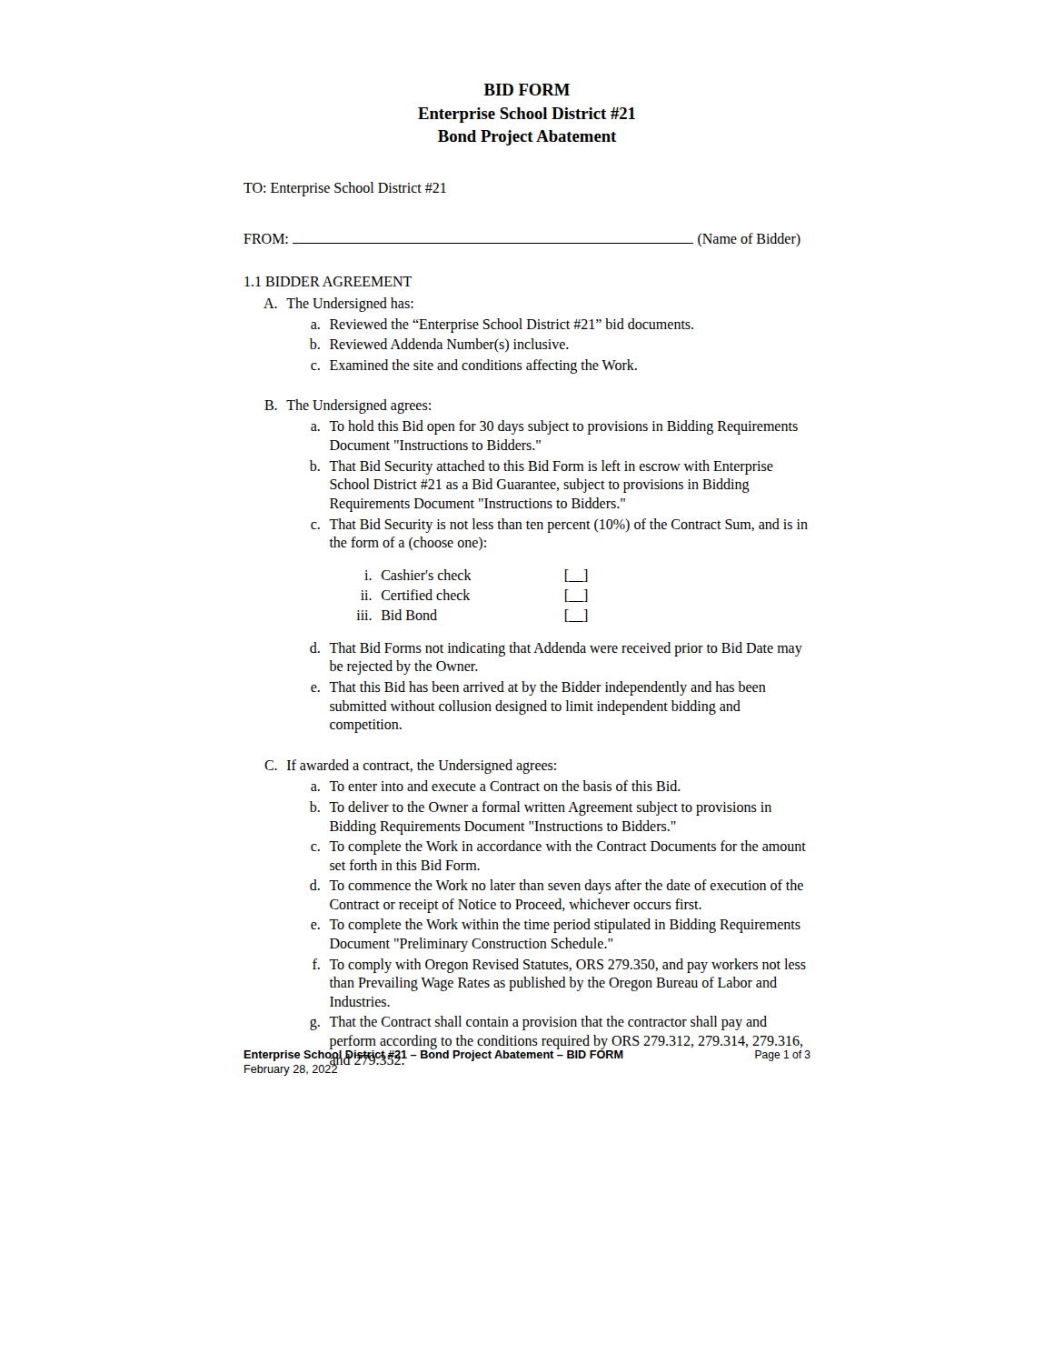BID FORM
Enterprise School District #21
Bond Project Abatement
TO: Enterprise School District #21
FROM: (Name of Bidder)
1.1 BIDDER AGREEMENT
The Undersigned has:
Reviewed the “Enterprise School District #21” bid documents.
Reviewed Addenda Number(s) inclusive.
Examined the site and conditions affecting the Work.
The Undersigned agrees:
To hold this Bid open for 30 days subject to provisions in Bidding Requirements Document "Instructions to Bidders."
That Bid Security attached to this Bid Form is left in escrow with Enterprise School District #21 as a Bid Guarantee, subject to provisions in Bidding Requirements Document "Instructions to Bidders."
That Bid Security is not less than ten percent (10%) of the Contract Sum, and is in the form of a (choose one):
Cashier's check[__]
Certified check[__]
Bid Bond[__]
That Bid Forms not indicating that Addenda were received prior to Bid Date may be rejected by the Owner.
That this Bid has been arrived at by the Bidder independently and has been submitted without collusion designed to limit independent bidding and competition.
If awarded a contract, the Undersigned agrees:
To enter into and execute a Contract on the basis of this Bid.
To deliver to the Owner a formal written Agreement subject to provisions in Bidding Requirements Document "Instructions to Bidders."
To complete the Work in accordance with the Contract Documents for the amount set forth in this Bid Form.
To commence the Work no later than seven days after the date of execution of the Contract or receipt of Notice to Proceed, whichever occurs first.
To complete the Work within the time period stipulated in Bidding Requirements Document "Preliminary Construction Schedule."
To comply with Oregon Revised Statutes, ORS 279.350, and pay workers not less than Prevailing Wage Rates as published by the Oregon Bureau of Labor and Industries.
That the Contract shall contain a provision that the contractor shall pay and perform according to the conditions required by ORS 279.312, 279.314, 279.316, and 279.352.
Enterprise School District #21 – Bond Project Abatement – BID FORM
February 28, 2022
Page 1 of 3